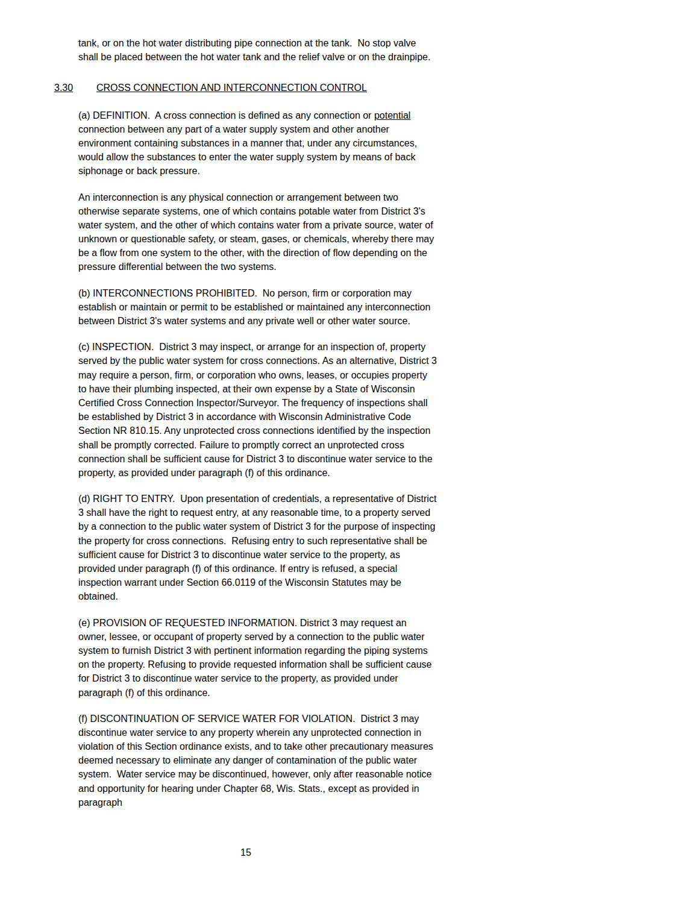tank, or on the hot water distributing pipe connection at the tank. No stop valve shall be placed between the hot water tank and the relief valve or on the drainpipe.
3.30 CROSS CONNECTION AND INTERCONNECTION CONTROL
(a) DEFINITION. A cross connection is defined as any connection or potential connection between any part of a water supply system and other another environment containing substances in a manner that, under any circumstances, would allow the substances to enter the water supply system by means of back siphonage or back pressure.
An interconnection is any physical connection or arrangement between two otherwise separate systems, one of which contains potable water from District 3's water system, and the other of which contains water from a private source, water of unknown or questionable safety, or steam, gases, or chemicals, whereby there may be a flow from one system to the other, with the direction of flow depending on the pressure differential between the two systems.
(b) INTERCONNECTIONS PROHIBITED. No person, firm or corporation may establish or maintain or permit to be established or maintained any interconnection between District 3's water systems and any private well or other water source.
(c) INSPECTION. District 3 may inspect, or arrange for an inspection of, property served by the public water system for cross connections. As an alternative, District 3 may require a person, firm, or corporation who owns, leases, or occupies property to have their plumbing inspected, at their own expense by a State of Wisconsin Certified Cross Connection Inspector/Surveyor. The frequency of inspections shall be established by District 3 in accordance with Wisconsin Administrative Code Section NR 810.15. Any unprotected cross connections identified by the inspection shall be promptly corrected. Failure to promptly correct an unprotected cross connection shall be sufficient cause for District 3 to discontinue water service to the property, as provided under paragraph (f) of this ordinance.
(d) RIGHT TO ENTRY. Upon presentation of credentials, a representative of District 3 shall have the right to request entry, at any reasonable time, to a property served by a connection to the public water system of District 3 for the purpose of inspecting the property for cross connections. Refusing entry to such representative shall be sufficient cause for District 3 to discontinue water service to the property, as provided under paragraph (f) of this ordinance. If entry is refused, a special inspection warrant under Section 66.0119 of the Wisconsin Statutes may be obtained.
(e) PROVISION OF REQUESTED INFORMATION. District 3 may request an owner, lessee, or occupant of property served by a connection to the public water system to furnish District 3 with pertinent information regarding the piping systems on the property. Refusing to provide requested information shall be sufficient cause for District 3 to discontinue water service to the property, as provided under paragraph (f) of this ordinance.
(f) DISCONTINUATION OF SERVICE WATER FOR VIOLATION. District 3 may discontinue water service to any property wherein any unprotected connection in violation of this Section ordinance exists, and to take other precautionary measures deemed necessary to eliminate any danger of contamination of the public water system. Water service may be discontinued, however, only after reasonable notice and opportunity for hearing under Chapter 68, Wis. Stats., except as provided in paragraph
15